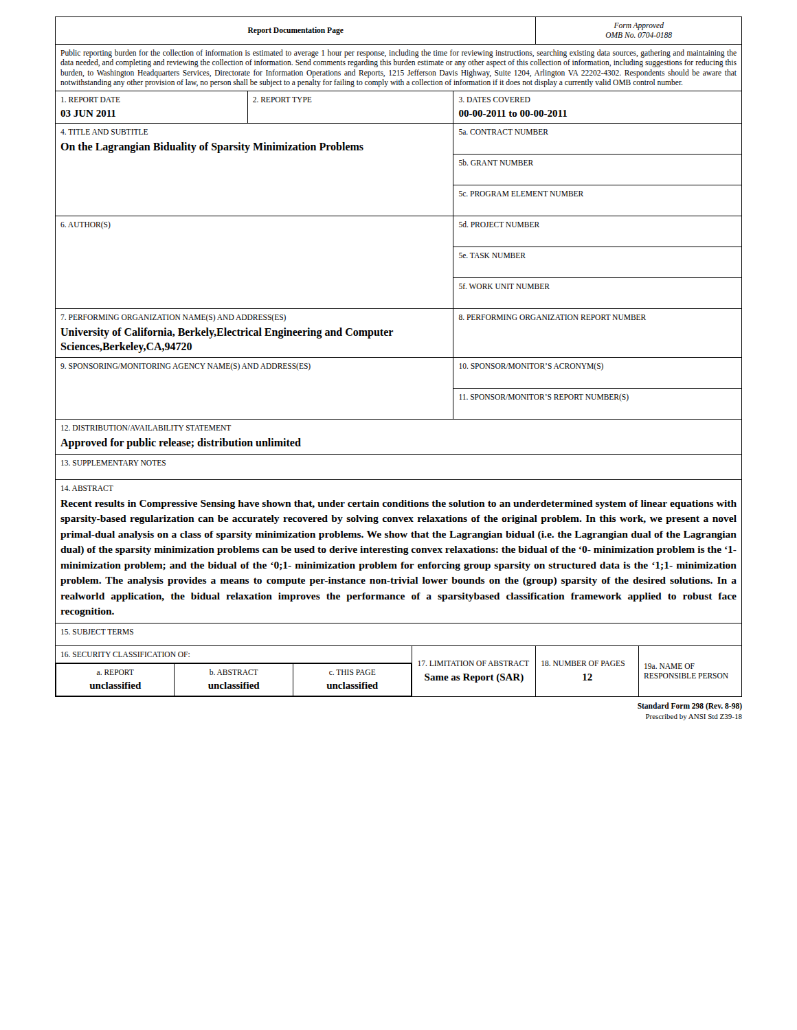| Report Documentation Page | Form Approved OMB No. 0704-0188 |
| Public reporting burden for the collection of information is estimated to average 1 hour per response, including the time for reviewing instructions, searching existing data sources, gathering and maintaining the data needed, and completing and reviewing the collection of information. Send comments regarding this burden estimate or any other aspect of this collection of information, including suggestions for reducing this burden, to Washington Headquarters Services, Directorate for Information Operations and Reports, 1215 Jefferson Davis Highway, Suite 1204, Arlington VA 22202-4302. Respondents should be aware that notwithstanding any other provision of law, no person shall be subject to a penalty for failing to comply with a collection of information if it does not display a currently valid OMB control number. |
| 1. REPORT DATE 03 JUN 2011 | 2. REPORT TYPE | 3. DATES COVERED 00-00-2011 to 00-00-2011 |
| 4. TITLE AND SUBTITLE On the Lagrangian Biduality of Sparsity Minimization Problems | 5a. CONTRACT NUMBER |
| 5b. GRANT NUMBER |
| 5c. PROGRAM ELEMENT NUMBER |
| 6. AUTHOR(S) | 5d. PROJECT NUMBER |
| 5e. TASK NUMBER |
| 5f. WORK UNIT NUMBER |
| 7. PERFORMING ORGANIZATION NAME(S) AND ADDRESS(ES) University of California, Berkely,Electrical Engineering and Computer Sciences,Berkeley,CA,94720 | 8. PERFORMING ORGANIZATION REPORT NUMBER |
| 9. SPONSORING/MONITORING AGENCY NAME(S) AND ADDRESS(ES) | 10. SPONSOR/MONITOR’S ACRONYM(S) |
| 11. SPONSOR/MONITOR’S REPORT NUMBER(S) |
| 12. DISTRIBUTION/AVAILABILITY STATEMENT Approved for public release; distribution unlimited |
| 13. SUPPLEMENTARY NOTES |
| 14. ABSTRACT Recent results in Compressive Sensing have shown that, under certain conditions the solution to an underdetermined system of linear equations with sparsity-based regularization can be accurately recovered by solving convex relaxations of the original problem. In this work, we present a novel primal-dual analysis on a class of sparsity minimization problems. We show that the Lagrangian bidual (i.e. the Lagrangian dual of the Lagrangian dual) of the sparsity minimization problems can be used to derive interesting convex relaxations: the bidual of the ‘0- minimization problem is the ‘1-minimization problem; and the bidual of the ‘0;1- minimization problem for enforcing group sparsity on structured data is the ‘1;1- minimization problem. The analysis provides a means to compute per-instance non-trivial lower bounds on the (group) sparsity of the desired solutions. In a realworld application, the bidual relaxation improves the performance of a sparsitybased classification framework applied to robust face recognition. |
| 15. SUBJECT TERMS |
| 16. SECURITY CLASSIFICATION OF: | 17. LIMITATION OF ABSTRACT Same as Report (SAR) | 18. NUMBER OF PAGES 12 | 19a. NAME OF RESPONSIBLE PERSON |
| / a. REPORT unclassified / b. ABSTRACT unclassified / c. THIS PAGE unclassified / |
Standard Form 298 (Rev. 8-98)
Prescribed by ANSI Std Z39-18